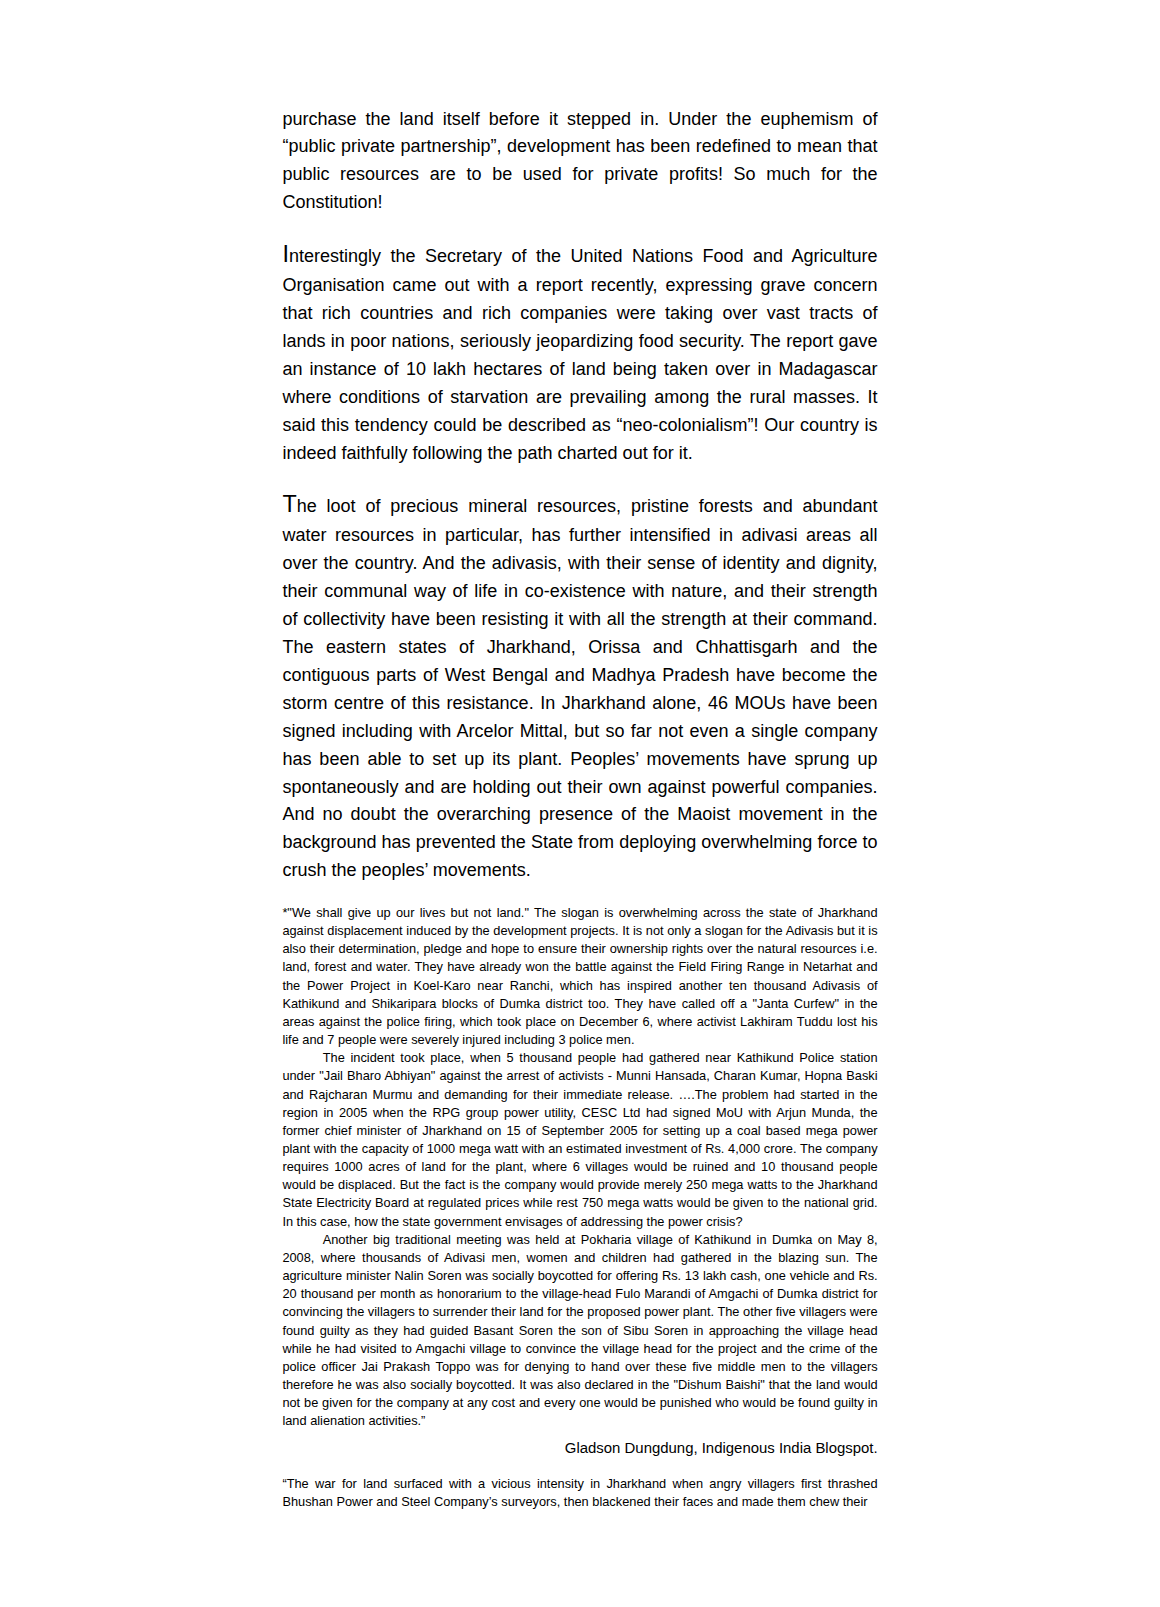purchase the land itself before it stepped in. Under the euphemism of “public private partnership”, development has been redefined to mean that public resources are to be used for private profits! So much for the Constitution!
Interestingly the Secretary of the United Nations Food and Agriculture Organisation came out with a report recently, expressing grave concern that rich countries and rich companies were taking over vast tracts of lands in poor nations, seriously jeopardizing food security. The report gave an instance of 10 lakh hectares of land being taken over in Madagascar where conditions of starvation are prevailing among the rural masses. It said this tendency could be described as “neo-colonialism”! Our country is indeed faithfully following the path charted out for it.
The loot of precious mineral resources, pristine forests and abundant water resources in particular, has further intensified in adivasi areas all over the country. And the adivasis, with their sense of identity and dignity, their communal way of life in co-existence with nature, and their strength of collectivity have been resisting it with all the strength at their command. The eastern states of Jharkhand, Orissa and Chhattisgarh and the contiguous parts of West Bengal and Madhya Pradesh have become the storm centre of this resistance. In Jharkhand alone, 46 MOUs have been signed including with Arcelor Mittal, but so far not even a single company has been able to set up its plant. Peoples’ movements have sprung up spontaneously and are holding out their own against powerful companies. And no doubt the overarching presence of the Maoist movement in the background has prevented the State from deploying overwhelming force to crush the peoples’ movements.
*"We shall give up our lives but not land." The slogan is overwhelming across the state of Jharkhand against displacement induced by the development projects. It is not only a slogan for the Adivasis but it is also their determination, pledge and hope to ensure their ownership rights over the natural resources i.e. land, forest and water. They have already won the battle against the Field Firing Range in Netarhat and the Power Project in Koel-Karo near Ranchi, which has inspired another ten thousand Adivasis of Kathikund and Shikaripara blocks of Dumka district too. They have called off a "Janta Curfew" in the areas against the police firing, which took place on December 6, where activist Lakhiram Tuddu lost his life and 7 people were severely injured including 3 police men.
The incident took place, when 5 thousand people had gathered near Kathikund Police station under "Jail Bharo Abhiyan" against the arrest of activists - Munni Hansada, Charan Kumar, Hopna Baski and Rajcharan Murmu and demanding for their immediate release. ….The problem had started in the region in 2005 when the RPG group power utility, CESC Ltd had signed MoU with Arjun Munda, the former chief minister of Jharkhand on 15 of September 2005 for setting up a coal based mega power plant with the capacity of 1000 mega watt with an estimated investment of Rs. 4,000 crore. The company requires 1000 acres of land for the plant, where 6 villages would be ruined and 10 thousand people would be displaced. But the fact is the company would provide merely 250 mega watts to the Jharkhand State Electricity Board at regulated prices while rest 750 mega watts would be given to the national grid. In this case, how the state government envisages of addressing the power crisis?
Another big traditional meeting was held at Pokharia village of Kathikund in Dumka on May 8, 2008, where thousands of Adivasi men, women and children had gathered in the blazing sun. The agriculture minister Nalin Soren was socially boycotted for offering Rs. 13 lakh cash, one vehicle and Rs. 20 thousand per month as honorarium to the village-head Fulo Marandi of Amgachi of Dumka district for convincing the villagers to surrender their land for the proposed power plant. The other five villagers were found guilty as they had guided Basant Soren the son of Sibu Soren in approaching the village head while he had visited to Amgachi village to convince the village head for the project and the crime of the police officer Jai Prakash Toppo was for denying to hand over these five middle men to the villagers therefore he was also socially boycotted. It was also declared in the "Dishum Baishi" that the land would not be given for the company at any cost and every one would be punished who would be found guilty in land alienation activities.”
Gladson Dungdung, Indigenous India Blogspot.
“The war for land surfaced with a vicious intensity in Jharkhand when angry villagers first thrashed Bhushan Power and Steel Company’s surveyors, then blackened their faces and made them chew their